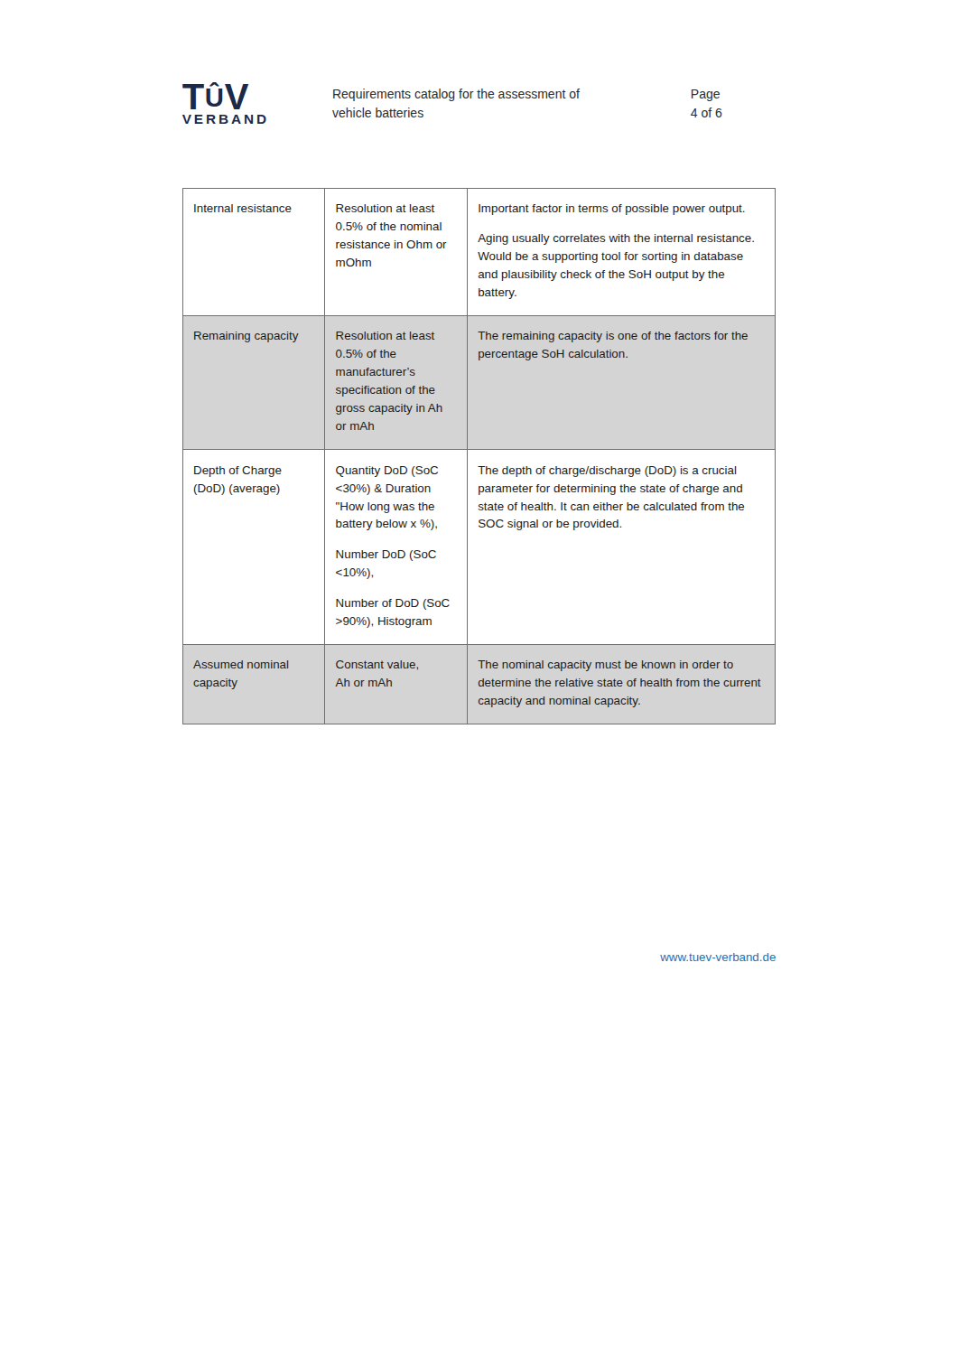TÛV VERBAND
Requirements catalog for the assessment of
vehicle batteries
Page
4 of 6
| Internal resistance | Resolution at least 0.5% of the nominal resistance in Ohm or mOhm | Important factor in terms of possible power output. Aging usually correlates with the internal resistance. Would be a supporting tool for sorting in database and plausibility check of the SoH output by the battery. |
| Remaining capacity | Resolution at least 0.5% of the manufacturer’s specification of the gross capacity in Ah or mAh | The remaining capacity is one of the factors for the percentage SoH calculation. |
| Depth of Charge (DoD) (average) | Quantity DoD (SoC <30%) & Duration "How long was the battery below x %), Number DoD (SoC <10%), Number of DoD (SoC >90%), Histogram | The depth of charge/discharge (DoD) is a crucial parameter for determining the state of charge and state of health. It can either be calculated from the SOC signal or be provided. |
| Assumed nominal capacity | Constant value, Ah or mAh | The nominal capacity must be known in order to determine the relative state of health from the current capacity and nominal capacity. |
www.tuev-verband.de